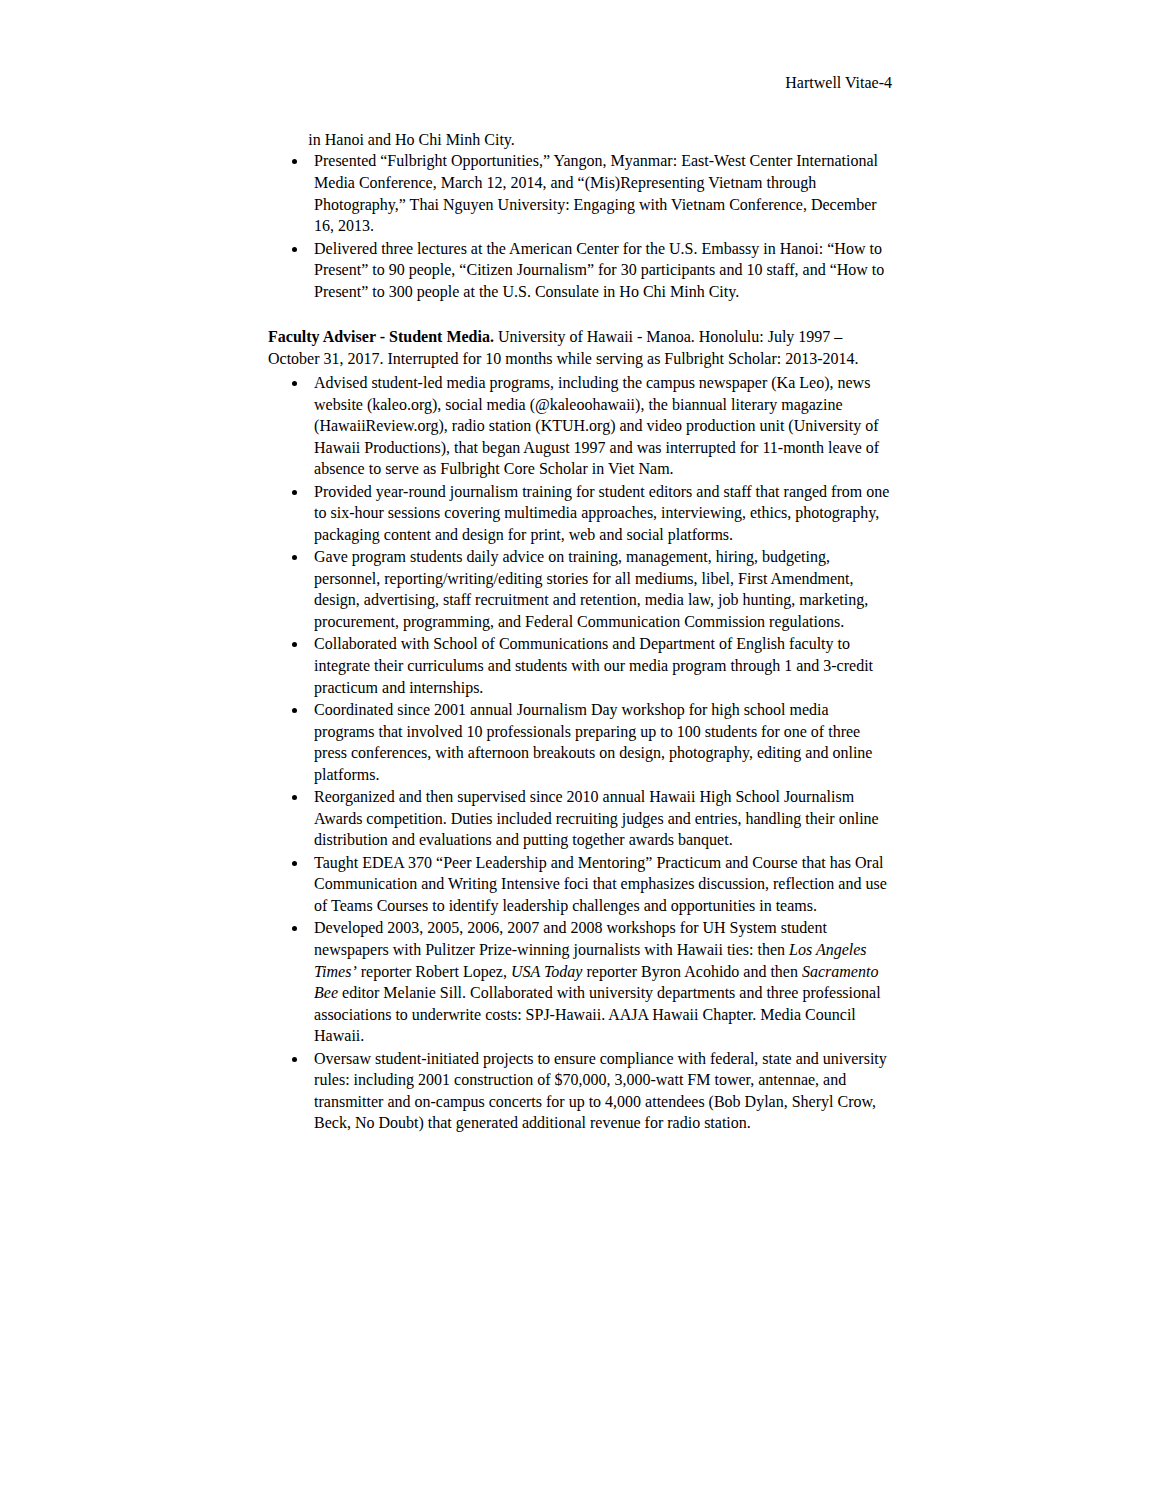Hartwell Vitae-4
in Hanoi and Ho Chi Minh City.
Presented “Fulbright Opportunities,” Yangon, Myanmar: East-West Center International Media Conference, March 12, 2014, and “(Mis)Representing Vietnam through Photography,” Thai Nguyen University: Engaging with Vietnam Conference, December 16, 2013.
Delivered three lectures at the American Center for the U.S. Embassy in Hanoi: “How to Present” to 90 people, “Citizen Journalism” for 30 participants and 10 staff, and “How to Present” to 300 people at the U.S. Consulate in Ho Chi Minh City.
Faculty Adviser - Student Media. University of Hawaii - Manoa. Honolulu: July 1997 – October 31, 2017. Interrupted for 10 months while serving as Fulbright Scholar: 2013-2014.
Advised student-led media programs, including the campus newspaper (Ka Leo), news website (kaleo.org), social media (@kaleoohawaii), the biannual literary magazine (HawaiiReview.org), radio station (KTUH.org) and video production unit (University of Hawaii Productions), that began August 1997 and was interrupted for 11-month leave of absence to serve as Fulbright Core Scholar in Viet Nam.
Provided year-round journalism training for student editors and staff that ranged from one to six-hour sessions covering multimedia approaches, interviewing, ethics, photography, packaging content and design for print, web and social platforms.
Gave program students daily advice on training, management, hiring, budgeting, personnel, reporting/writing/editing stories for all mediums, libel, First Amendment, design, advertising, staff recruitment and retention, media law, job hunting, marketing, procurement, programming, and Federal Communication Commission regulations.
Collaborated with School of Communications and Department of English faculty to integrate their curriculums and students with our media program through 1 and 3-credit practicum and internships.
Coordinated since 2001 annual Journalism Day workshop for high school media programs that involved 10 professionals preparing up to 100 students for one of three press conferences, with afternoon breakouts on design, photography, editing and online platforms.
Reorganized and then supervised since 2010 annual Hawaii High School Journalism Awards competition. Duties included recruiting judges and entries, handling their online distribution and evaluations and putting together awards banquet.
Taught EDEA 370 “Peer Leadership and Mentoring” Practicum and Course that has Oral Communication and Writing Intensive foci that emphasizes discussion, reflection and use of Teams Courses to identify leadership challenges and opportunities in teams.
Developed 2003, 2005, 2006, 2007 and 2008 workshops for UH System student newspapers with Pulitzer Prize-winning journalists with Hawaii ties: then Los Angeles Times’ reporter Robert Lopez, USA Today reporter Byron Acohido and then Sacramento Bee editor Melanie Sill. Collaborated with university departments and three professional associations to underwrite costs: SPJ-Hawaii. AAJA Hawaii Chapter. Media Council Hawaii.
Oversaw student-initiated projects to ensure compliance with federal, state and university rules: including 2001 construction of $70,000, 3,000-watt FM tower, antennae, and transmitter and on-campus concerts for up to 4,000 attendees (Bob Dylan, Sheryl Crow, Beck, No Doubt) that generated additional revenue for radio station.